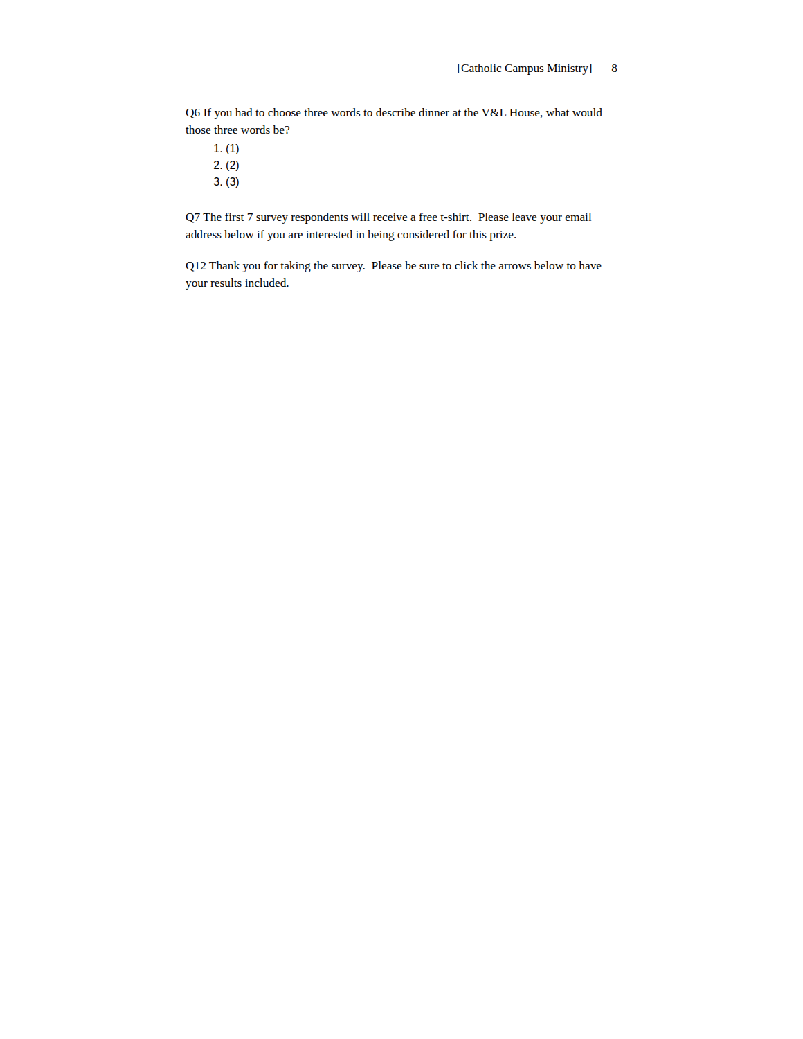[Catholic Campus Ministry]8
Q6 If you had to choose three words to describe dinner at the V&L House, what would those three words be?
1. (1)
2. (2)
3. (3)
Q7 The first 7 survey respondents will receive a free t-shirt. Please leave your email address below if you are interested in being considered for this prize.
Q12 Thank you for taking the survey. Please be sure to click the arrows below to have your results included.